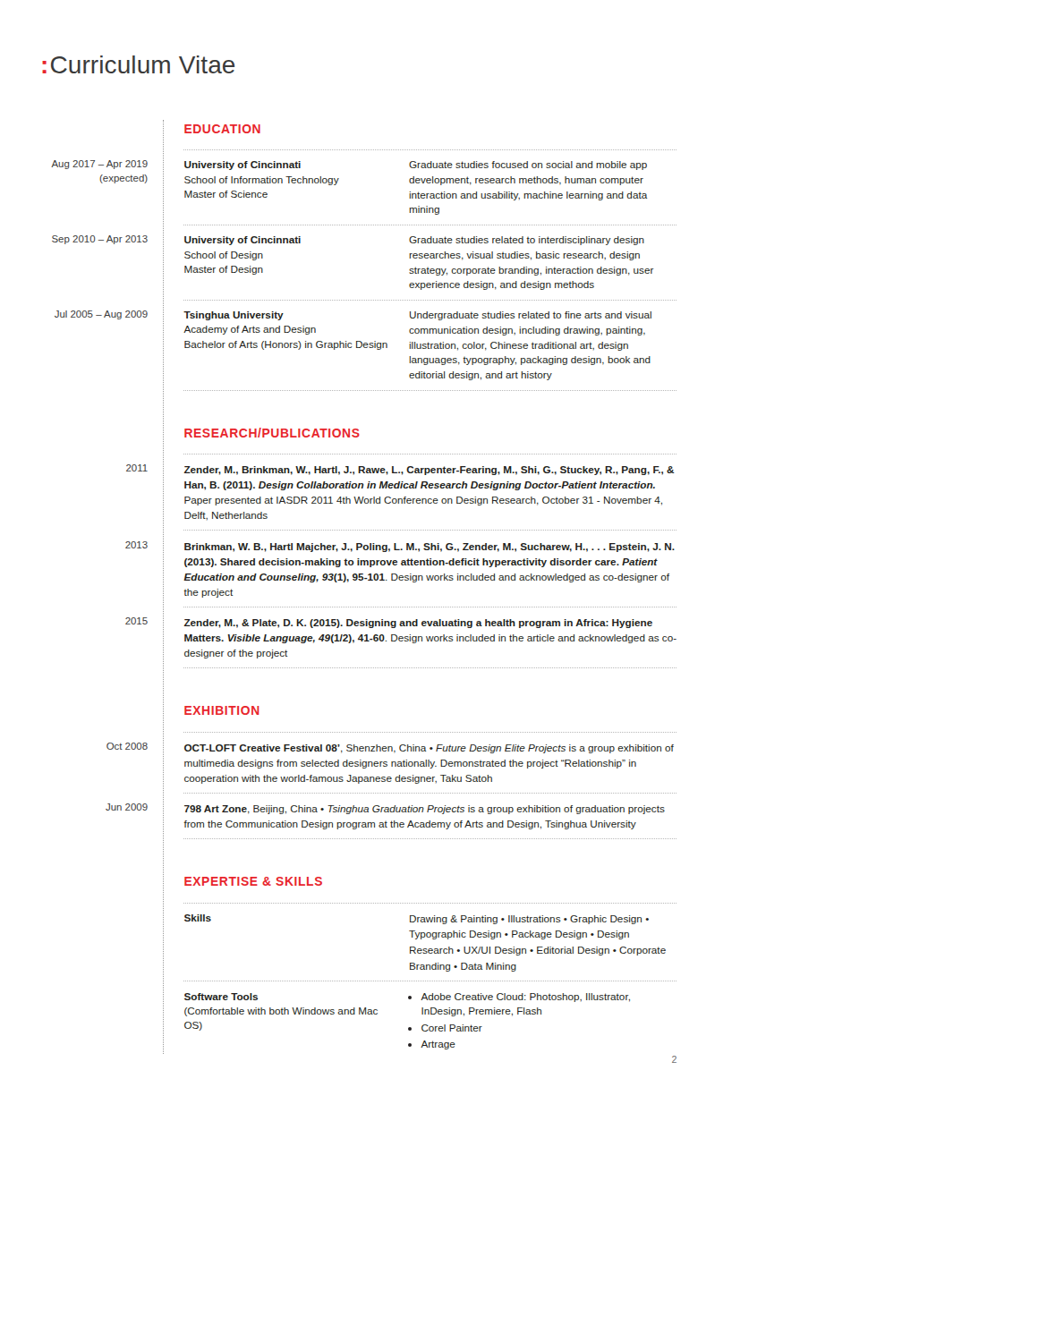: Curriculum Vitae
EDUCATION
Aug 2017 – Apr 2019
(expected)
University of Cincinnati
School of Information Technology
Master of Science
Graduate studies focused on social and mobile app development, research methods, human computer interaction and usability, machine learning and data mining
Sep 2010 – Apr 2013
University of Cincinnati
School of Design
Master of Design
Graduate studies related to interdisciplinary design researches, visual studies, basic research, design strategy, corporate branding, interaction design, user experience design, and design methods
Jul 2005 – Aug 2009
Tsinghua University
Academy of Arts and Design
Bachelor of Arts (Honors) in Graphic Design
Undergraduate studies related to fine arts and visual communication design, including drawing, painting, illustration, color, Chinese traditional art, design languages, typography, packaging design, book and editorial design, and art history
RESEARCH/PUBLICATIONS
2011
Zender, M., Brinkman, W., Hartl, J., Rawe, L., Carpenter-Fearing, M., Shi, G., Stuckey, R., Pang, F., & Han, B. (2011). Design Collaboration in Medical Research Designing Doctor-Patient Interaction. Paper presented at IASDR 2011 4th World Conference on Design Research, October 31 - November 4, Delft, Netherlands
2013
Brinkman, W. B., Hartl Majcher, J., Poling, L. M., Shi, G., Zender, M., Sucharew, H., . . . Epstein, J. N. (2013). Shared decision-making to improve attention-deficit hyperactivity disorder care. Patient Education and Counseling, 93(1), 95-101. Design works included and acknowledged as co-designer of the project
2015
Zender, M., & Plate, D. K. (2015). Designing and evaluating a health program in Africa: Hygiene Matters. Visible Language, 49(1/2), 41-60. Design works included in the article and acknowledged as co-designer of the project
EXHIBITION
Oct 2008
OCT-LOFT Creative Festival 08’, Shenzhen, China • Future Design Elite Projects is a group exhibition of multimedia designs from selected designers nationally. Demonstrated the project “Relationship” in cooperation with the world-famous Japanese designer, Taku Satoh
Jun 2009
798 Art Zone, Beijing, China • Tsinghua Graduation Projects is a group exhibition of graduation projects from the Communication Design program at the Academy of Arts and Design, Tsinghua University
EXPERTISE & SKILLS
Skills
Drawing & Painting • Illustrations • Graphic Design • Typographic Design • Package Design • Design Research • UX/UI Design • Editorial Design • Corporate Branding • Data Mining
Software Tools
(Comfortable with both Windows and Mac OS)
Adobe Creative Cloud: Photoshop, Illustrator, InDesign, Premiere, Flash
Corel Painter
Artrage
2